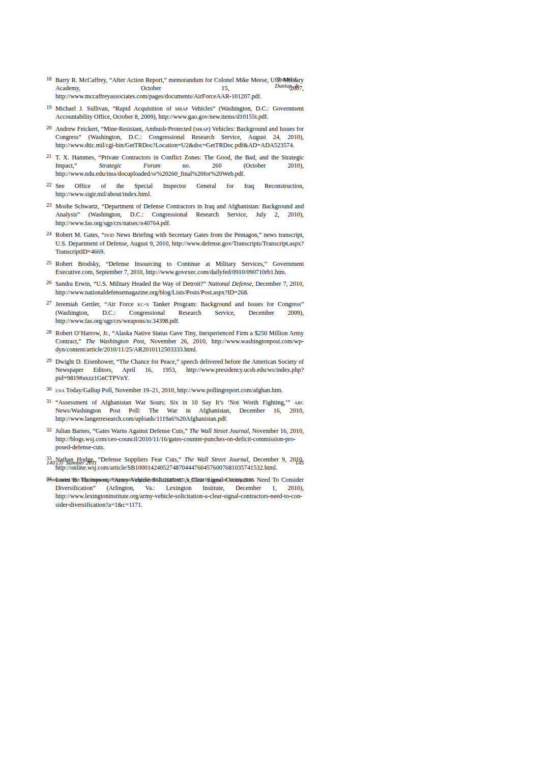Charles J.
Dunlap, Jr.
18 Barry R. McCaffrey, “After Action Report,” memorandum for Colonel Mike Meese, U.S. Military Academy, October 15, 2007, http://www.mccaffreyassociates.com/pages/documents/AirForceAAR-101207.pdf.
19 Michael J. Sullivan, “Rapid Acquisition of mrap Vehicles” (Washington, D.C.: Government Accountability Office, October 8, 2009), http://www.gao.gov/new.items/d10155t.pdf.
20 Andrew Feickert, “Mine-Resistant, Ambush-Protected (mrap) Vehicles: Background and Issues for Congress” (Washington, D.C.: Congressional Research Service, August 24, 2010), http://www.dtic.mil/cgi-bin/GetTRDoc?Location=U2&doc=GetTRDoc.pdf&AD=ADA523574.
21 T. X. Hammes, “Private Contractors in Conflict Zones: The Good, the Bad, and the Strategic Impact,” Strategic Forum no. 260 (October 2010), http://www.ndu.edu/inss/docuploaded/sf%20260_final%20for%20Web.pdf.
22 See Office of the Special Inspector General for Iraq Reconstruction, http://www.sigir.mil/about/index.html.
23 Moshe Schwartz, “Department of Defense Contractors in Iraq and Afghanistan: Background and Analysis” (Washington, D.C.: Congressional Research Service, July 2, 2010), http://www.fas.org/sgp/crs/natsec/r40764.pdf.
24 Robert M. Gates, “dod News Briefing with Secretary Gates from the Pentagon,” news transcript, U.S. Department of Defense, August 9, 2010, http://www.defense.gov/Transcripts/Transcript.aspx?TranscriptID=4669.
25 Robert Brodsky, “Defense Insourcing to Continue at Military Services,” Government Executive.com, September 7, 2010, http://www.govexec.com/dailyfed/0910/090710rb1.htm.
26 Sandra Erwin, “U.S. Military Headed the Way of Detroit?” National Defense, December 7, 2010, http://www.nationaldefensemagazine.org/blog/Lists/Posts/Post.aspx?ID=268.
27 Jeremiah Gertler, “Air Force kc-x Tanker Program: Background and Issues for Congress” (Washington, D.C.: Congressional Research Service, December 2009), http://www.fas.org/sgp/crs/weapons/rl34398.pdf.
28 Robert O’Harrow, Jr., “Alaska Native Status Gave Tiny, Inexperienced Firm a $250 Million Army Contract,” The Washington Post, November 26, 2010, http://www.washingtonpost.com/wp-dyn/content/article/2010/11/25/AR2010112503333.html.
29 Dwight D. Eisenhower, “The Chance for Peace,” speech delivered before the American Society of Newspaper Editors, April 16, 1953, http://www.presidency.ucsb.edu/ws/index.php?pid=9819#axzz1GnCTPVnY.
30 usa Today/Gallup Poll, November 19–21, 2010, http://www.pollingreport.com/afghan.htm.
31“Assessment of Afghanistan War Sours; Six in 10 Say It’s ‘Not Worth Fighting,’” abc News/Washington Post Poll: The War in Afghanistan, December 16, 2010, http://www.langerresearch.com/uploads/1119a6%20Afghanistan.pdf.
32 Julian Barnes, “Gates Warns Against Defense Cuts,” The Wall Street Journal, November 16, 2010, http://blogs.wsj.com/ceo-council/2010/11/16/gates-counter-punches-on-deficit-commission-proposed-defense-cuts.
33 Nathan Hodge, “Defense Suppliers Fear Cuts,” The Wall Street Journal, December 9, 2010, http://online.wsj.com/article/SB10001424052748704447604576007681035741532.html.
34 Loren B. Thompson, “Army Vehicle Solicitation: A Clear Signal Contractors Need To Consider Diversification” (Arlington, Va.: Lexington Institute, December 1, 2010), http://www.lexingtoninstitute.org/army-vehicle-solicitation-a-clear-signal-contractors-need-to-consider-diversification?a=1&c=1171.
140 (3) Summer 2011 145
Downloaded from http://www.mitpressjournals.org/doi/pdf/10.1162/DAED_a_00104 by guest on 02 July 2022